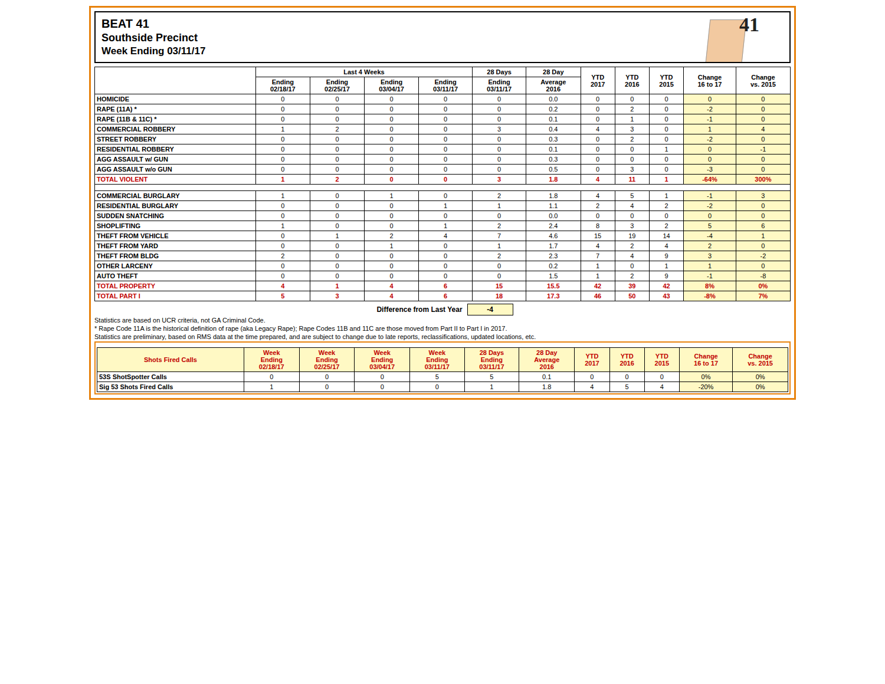BEAT 41
Southside Precinct
Week Ending 03/11/17
41
43
| | Last 4 Weeks | 28 Days | 28 Day | YTD 2017 | YTD 2016 | YTD 2015 | Change 16 to 17 | Change vs. 2015 |
| --- | --- | --- | --- | --- | --- | --- | --- | --- |
| Ending 02/18/17 | Ending 02/25/17 | Ending 03/04/17 | Ending 03/11/17 | Ending 03/11/17 | Average 2016 |
| HOMICIDE | 0 | 0 | 0 | 0 | 0 | 0.0 | 0 | 0 | 0 | 0 | 0 |
| RAPE (11A) * | 0 | 0 | 0 | 0 | 0 | 0.2 | 0 | 2 | 0 | -2 | 0 |
| RAPE (11B & 11C) * | 0 | 0 | 0 | 0 | 0 | 0.1 | 0 | 1 | 0 | -1 | 0 |
| COMMERCIAL ROBBERY | 1 | 2 | 0 | 0 | 3 | 0.4 | 4 | 3 | 0 | 1 | 4 |
| STREET ROBBERY | 0 | 0 | 0 | 0 | 0 | 0.3 | 0 | 2 | 0 | -2 | 0 |
| RESIDENTIAL ROBBERY | 0 | 0 | 0 | 0 | 0 | 0.1 | 0 | 0 | 1 | 0 | -1 |
| AGG ASSAULT w/ GUN | 0 | 0 | 0 | 0 | 0 | 0.3 | 0 | 0 | 0 | 0 | 0 |
| AGG ASSAULT w/o GUN | 0 | 0 | 0 | 0 | 0 | 0.5 | 0 | 3 | 0 | -3 | 0 |
| TOTAL VIOLENT | 1 | 2 | 0 | 0 | 3 | 1.8 | 4 | 11 | 1 | -64% | 300% |
| COMMERCIAL BURGLARY | 1 | 0 | 1 | 0 | 2 | 1.8 | 4 | 5 | 1 | -1 | 3 |
| RESIDENTIAL BURGLARY | 0 | 0 | 0 | 1 | 1 | 1.1 | 2 | 4 | 2 | -2 | 0 |
| SUDDEN SNATCHING | 0 | 0 | 0 | 0 | 0 | 0.0 | 0 | 0 | 0 | 0 | 0 |
| SHOPLIFTING | 1 | 0 | 0 | 1 | 2 | 2.4 | 8 | 3 | 2 | 5 | 6 |
| THEFT FROM VEHICLE | 0 | 1 | 2 | 4 | 7 | 4.6 | 15 | 19 | 14 | -4 | 1 |
| THEFT FROM YARD | 0 | 0 | 1 | 0 | 1 | 1.7 | 4 | 2 | 4 | 2 | 0 |
| THEFT FROM BLDG | 2 | 0 | 0 | 0 | 2 | 2.3 | 7 | 4 | 9 | 3 | -2 |
| OTHER LARCENY | 0 | 0 | 0 | 0 | 0 | 0.2 | 1 | 0 | 1 | 1 | 0 |
| AUTO THEFT | 0 | 0 | 0 | 0 | 0 | 1.5 | 1 | 2 | 9 | -1 | -8 |
| TOTAL PROPERTY | 4 | 1 | 4 | 6 | 15 | 15.5 | 42 | 39 | 42 | 8% | 0% |
| TOTAL PART I | 5 | 3 | 4 | 6 | 18 | 17.3 | 46 | 50 | 43 | -8% | 7% |
| Difference from Last Year | -4 |
Statistics are based on UCR criteria, not GA Criminal Code.
* Rape Code 11A is the historical definition of rape (aka Legacy Rape); Rape Codes 11B and 11C are those moved from Part II to Part I in 2017.
Statistics are preliminary, based on RMS data at the time prepared, and are subject to change due to late reports, reclassifications, updated locations, etc.
| Shots Fired Calls | Week Ending 02/18/17 | Week Ending 02/25/17 | Week Ending 03/04/17 | Week Ending 03/11/17 | 28 Days Ending 03/11/17 | 28 Day Average 2016 | YTD 2017 | YTD 2016 | YTD 2015 | Change 16 to 17 | Change vs. 2015 |
| --- | --- | --- | --- | --- | --- | --- | --- | --- | --- | --- | --- |
| 53S ShotSpotter Calls | 0 | 0 | 0 | 5 | 5 | 0.1 | 0 | 0 | 0 | 0% | 0% |
| Sig 53 Shots Fired Calls | 1 | 0 | 0 | 0 | 1 | 1.8 | 4 | 5 | 4 | -20% | 0% |